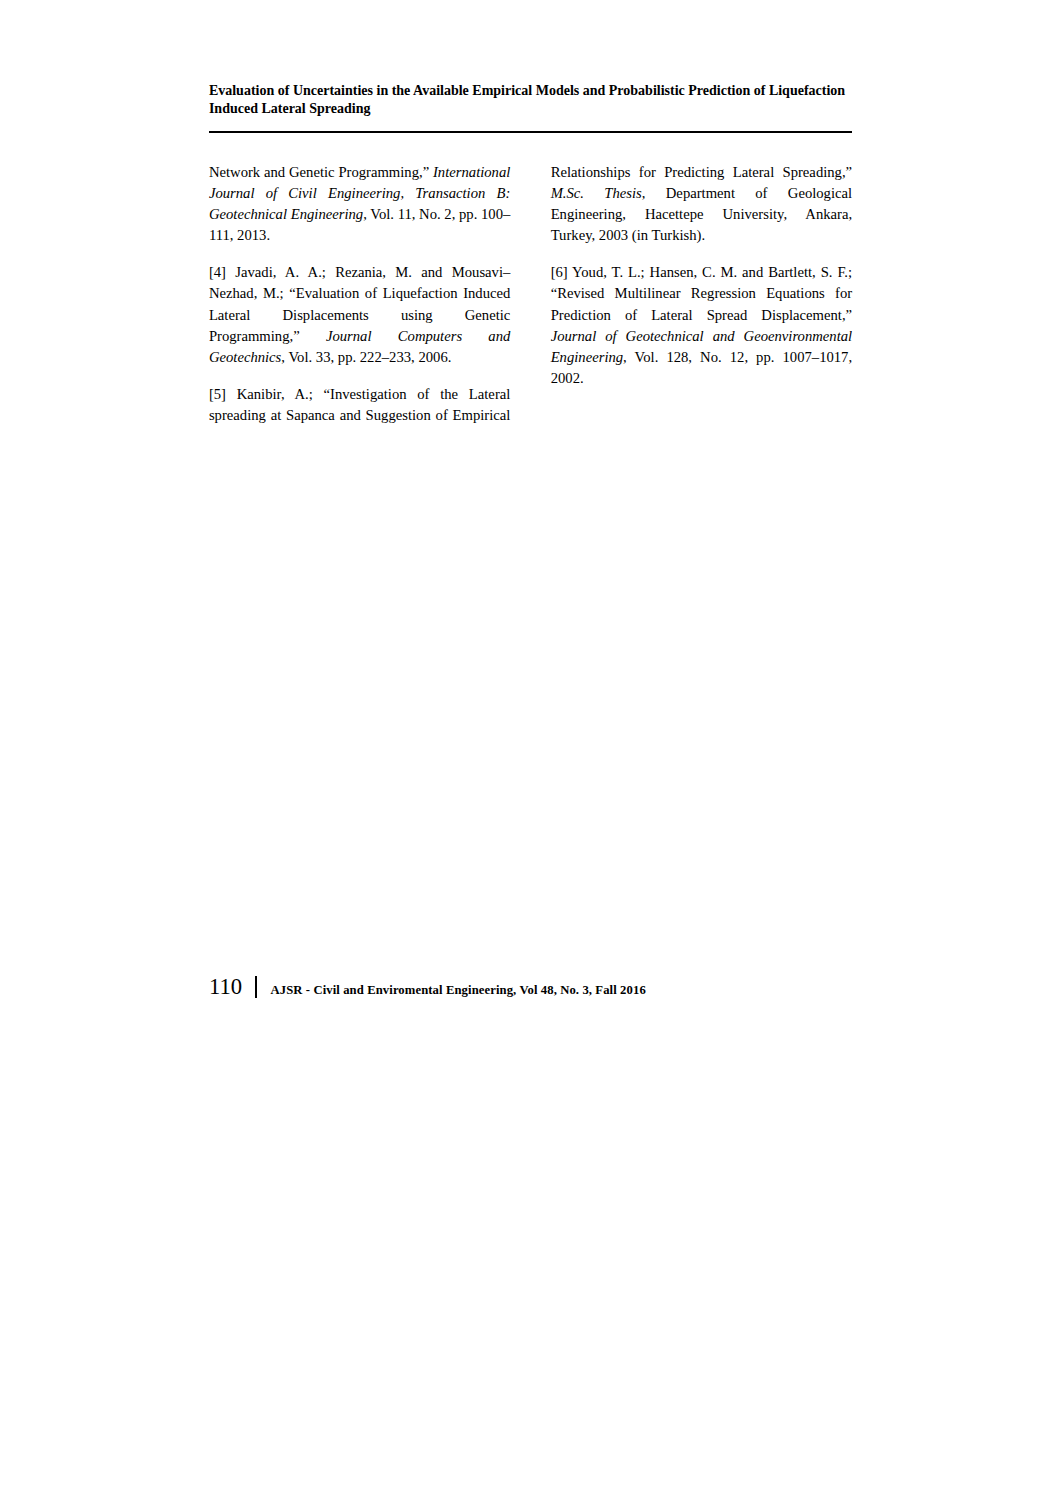Evaluation of Uncertainties in the Available Empirical Models and Probabilistic Prediction of Liquefaction Induced Lateral Spreading
Network and Genetic Programming,” International Journal of Civil Engineering, Transaction B: Geotechnical Engineering, Vol. 11, No. 2, pp. 100–111, 2013.
[4] Javadi, A. A.; Rezania, M. and Mousavi–Nezhad, M.; “Evaluation of Liquefaction Induced Lateral Displacements using Genetic Programming,” Journal Computers and Geotechnics, Vol. 33, pp. 222–233, 2006.
[5] Kanibir, A.; “Investigation of the Lateral spreading at Sapanca and Suggestion of Empirical Relationships for Predicting Lateral Spreading,” M.Sc. Thesis, Department of Geological Engineering, Hacettepe University, Ankara, Turkey, 2003 (in Turkish).
[6] Youd, T. L.; Hansen, C. M. and Bartlett, S. F.; “Revised Multilinear Regression Equations for Prediction of Lateral Spread Displacement,” Journal of Geotechnical and Geoenvironmental Engineering, Vol. 128, No. 12, pp. 1007–1017, 2002.
110
AJSR - Civil and Enviromental Engineering, Vol 48, No. 3, Fall 2016